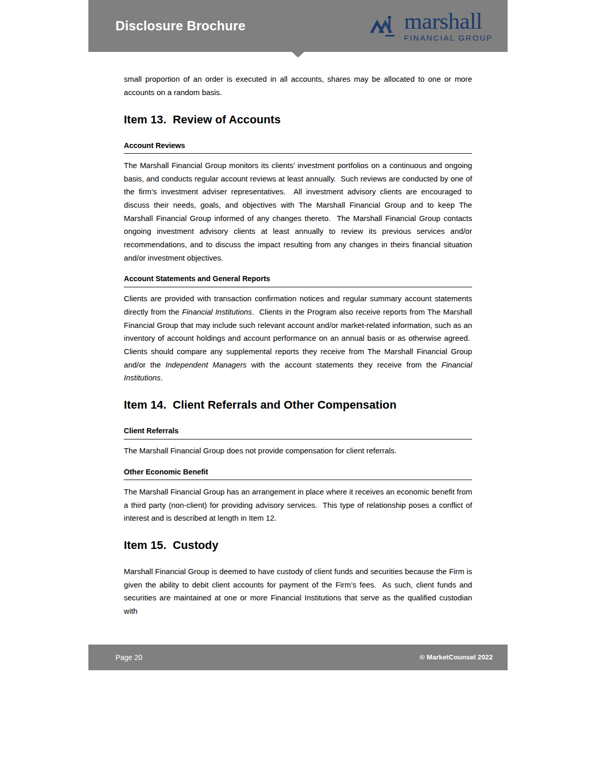Disclosure Brochure
marshall FINANCIAL GROUP
small proportion of an order is executed in all accounts, shares may be allocated to one or more accounts on a random basis.
Item 13. Review of Accounts
Account Reviews
The Marshall Financial Group monitors its clients’ investment portfolios on a continuous and ongoing basis, and conducts regular account reviews at least annually. Such reviews are conducted by one of the firm’s investment adviser representatives. All investment advisory clients are encouraged to discuss their needs, goals, and objectives with The Marshall Financial Group and to keep The Marshall Financial Group informed of any changes thereto. The Marshall Financial Group contacts ongoing investment advisory clients at least annually to review its previous services and/or recommendations, and to discuss the impact resulting from any changes in theirs financial situation and/or investment objectives.
Account Statements and General Reports
Clients are provided with transaction confirmation notices and regular summary account statements directly from the Financial Institutions. Clients in the Program also receive reports from The Marshall Financial Group that may include such relevant account and/or market-related information, such as an inventory of account holdings and account performance on an annual basis or as otherwise agreed. Clients should compare any supplemental reports they receive from The Marshall Financial Group and/or the Independent Managers with the account statements they receive from the Financial Institutions.
Item 14. Client Referrals and Other Compensation
Client Referrals
The Marshall Financial Group does not provide compensation for client referrals.
Other Economic Benefit
The Marshall Financial Group has an arrangement in place where it receives an economic benefit from a third party (non-client) for providing advisory services. This type of relationship poses a conflict of interest and is described at length in Item 12.
Item 15. Custody
Marshall Financial Group is deemed to have custody of client funds and securities because the Firm is given the ability to debit client accounts for payment of the Firm’s fees. As such, client funds and securities are maintained at one or more Financial Institutions that serve as the qualified custodian with
Page 20
© MarketCounsel 2022